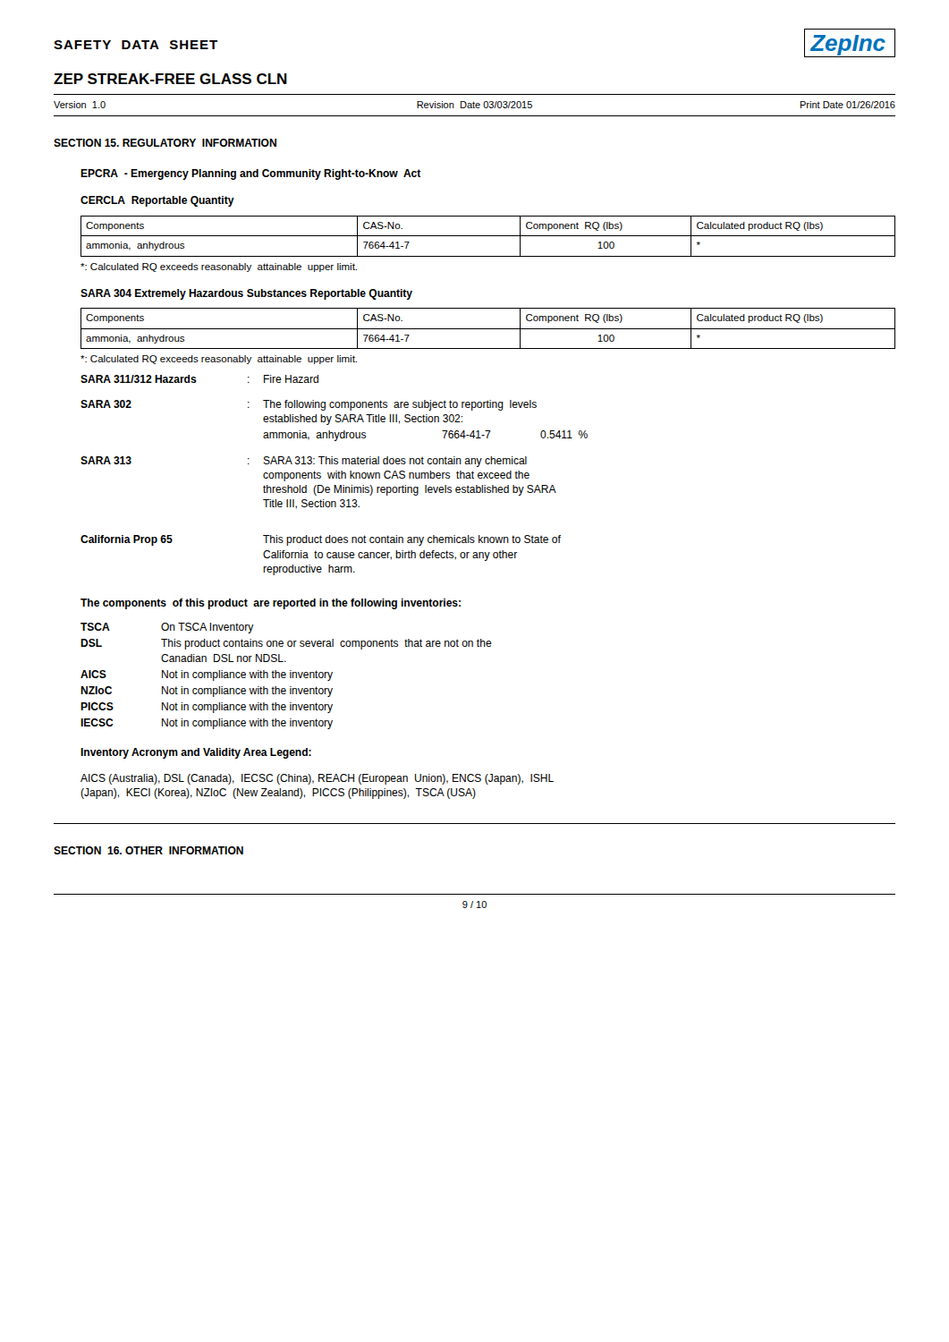Zep Inc
SAFETY DATA SHEET
ZEP STREAK-FREE GLASS CLN
| Version 1.0 | Revision Date 03/03/2015 | Print Date 01/26/2016 |
SECTION 15. REGULATORY INFORMATION
EPCRA - Emergency Planning and Community Right-to-Know Act
CERCLA Reportable Quantity
| Components | CAS-No. | Component RQ (lbs) | Calculated product RQ (lbs) |
| --- | --- | --- | --- |
| ammonia, anhydrous | 7664-41-7 | 100 | * |
*: Calculated RQ exceeds reasonably attainable upper limit.
SARA 304 Extremely Hazardous Substances Reportable Quantity
| Components | CAS-No. | Component RQ (lbs) | Calculated product RQ (lbs) |
| --- | --- | --- | --- |
| ammonia, anhydrous | 7664-41-7 | 100 | * |
*: Calculated RQ exceeds reasonably attainable upper limit.
| SARA 311/312 Hazards | : | Fire Hazard |
| SARA 302 | : | The following components are subject to reporting levels established by SARA Title III, Section 302: ammonia, anhydrous 7664-41-7 0.5411 % |
| SARA 313 | : | SARA 313: This material does not contain any chemical components with known CAS numbers that exceed the threshold (De Minimis) reporting levels established by SARA Title III, Section 313. |
| California Prop 65 | | This product does not contain any chemicals known to State of California to cause cancer, birth defects, or any other reproductive harm. |
The components of this product are reported in the following inventories:
| TSCA | On TSCA Inventory |
| DSL | This product contains one or several components that are not on the Canadian DSL nor NDSL. |
| AICS | Not in compliance with the inventory |
| NZIoC | Not in compliance with the inventory |
| PICCS | Not in compliance with the inventory |
| IECSC | Not in compliance with the inventory |
Inventory Acronym and Validity Area Legend:
AICS (Australia), DSL (Canada), IECSC (China), REACH (European Union), ENCS (Japan), ISHL
(Japan), KECI (Korea), NZIoC (New Zealand), PICCS (Philippines), TSCA (USA)
SECTION 16. OTHER INFORMATION
9 / 10